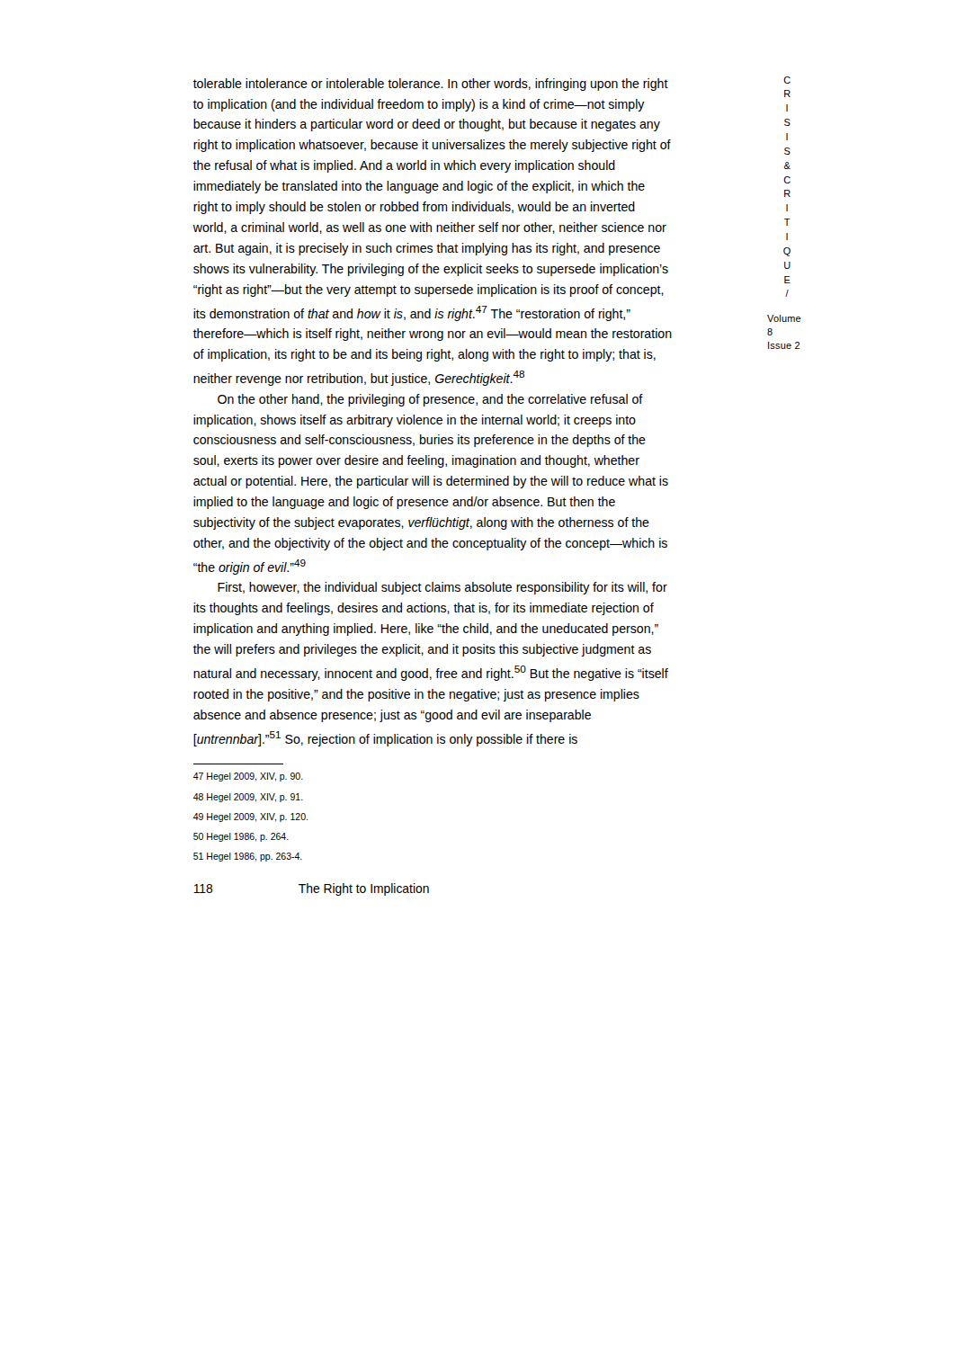C
R
I
S
I
S
&
C
R
I
T
I
Q
U
E
/
Volume 8
Issue 2
tolerable intolerance or intolerable tolerance. In other words, infringing upon the right to implication (and the individual freedom to imply) is a kind of crime—not simply because it hinders a particular word or deed or thought, but because it negates any right to implication whatsoever, because it universalizes the merely subjective right of the refusal of what is implied. And a world in which every implication should immediately be translated into the language and logic of the explicit, in which the right to imply should be stolen or robbed from individuals, would be an inverted world, a criminal world, as well as one with neither self nor other, neither science nor art. But again, it is precisely in such crimes that implying has its right, and presence shows its vulnerability. The privileging of the explicit seeks to supersede implication’s “right as right”—but the very attempt to supersede implication is its proof of concept, its demonstration of that and how it is, and is right.47 The “restoration of right,” therefore—which is itself right, neither wrong nor an evil—would mean the restoration of implication, its right to be and its being right, along with the right to imply; that is, neither revenge nor retribution, but justice, Gerechtigkeit.48
On the other hand, the privileging of presence, and the correlative refusal of implication, shows itself as arbitrary violence in the internal world; it creeps into consciousness and self-consciousness, buries its preference in the depths of the soul, exerts its power over desire and feeling, imagination and thought, whether actual or potential. Here, the particular will is determined by the will to reduce what is implied to the language and logic of presence and/or absence. But then the subjectivity of the subject evaporates, verflüchtigt, along with the otherness of the other, and the objectivity of the object and the conceptuality of the concept—which is “the origin of evil.”49
First, however, the individual subject claims absolute responsibility for its will, for its thoughts and feelings, desires and actions, that is, for its immediate rejection of implication and anything implied. Here, like “the child, and the uneducated person,” the will prefers and privileges the explicit, and it posits this subjective judgment as natural and necessary, innocent and good, free and right.50 But the negative is “itself rooted in the positive,” and the positive in the negative; just as presence implies absence and absence presence; just as “good and evil are inseparable [untrennbar].”51 So, rejection of implication is only possible if there is
47 Hegel 2009, XIV, p. 90.
48 Hegel 2009, XIV, p. 91.
49 Hegel 2009, XIV, p. 120.
50 Hegel 1986, p. 264.
51 Hegel 1986, pp. 263-4.
118 The Right to Implication